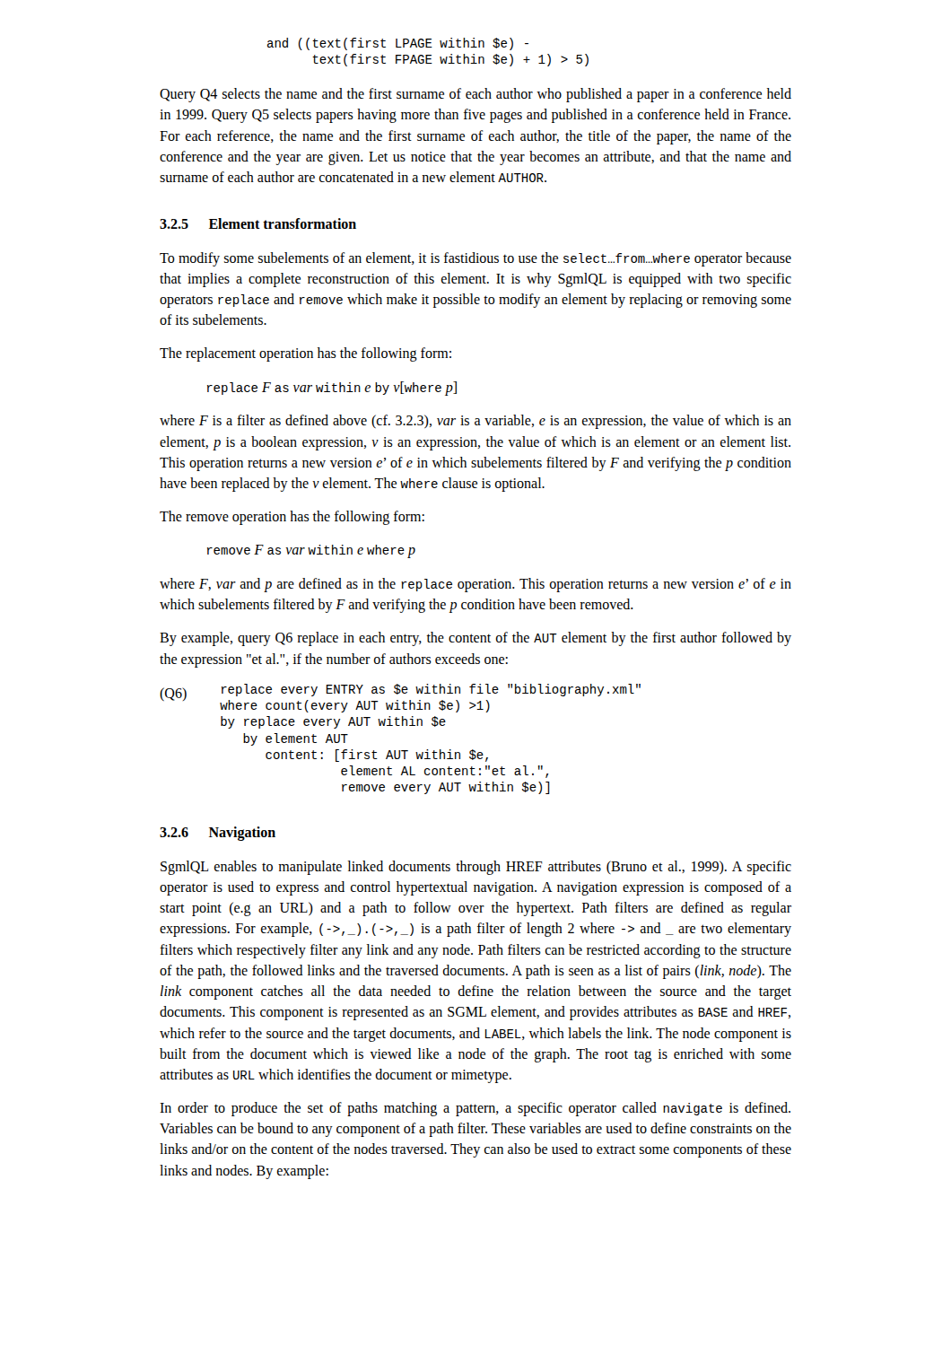and ((text(first LPAGE within $e) -
      text(first FPAGE within $e) + 1) > 5)
Query Q4 selects the name and the first surname of each author who published a paper in a conference held in 1999. Query Q5 selects papers having more than five pages and published in a conference held in France. For each reference, the name and the first surname of each author, the title of the paper, the name of the conference and the year are given. Let us notice that the year becomes an attribute, and that the name and surname of each author are concatenated in a new element AUTHOR.
3.2.5 Element transformation
To modify some subelements of an element, it is fastidious to use the select…from…where operator because that implies a complete reconstruction of this element. It is why SgmlQL is equipped with two specific operators replace and remove which make it possible to modify an element by replacing or removing some of its subelements.
The replacement operation has the following form:
replace F as var within e by v[where p]
where F is a filter as defined above (cf. 3.2.3), var is a variable, e is an expression, the value of which is an element, p is a boolean expression, v is an expression, the value of which is an element or an element list. This operation returns a new version e’ of e in which subelements filtered by F and verifying the p condition have been replaced by the v element. The where clause is optional.
The remove operation has the following form:
remove F as var within e where p
where F, var and p are defined as in the replace operation. This operation returns a new version e’ of e in which subelements filtered by F and verifying the p condition have been removed.
By example, query Q6 replace in each entry, the content of the AUT element by the first author followed by the expression "et al.", if the number of authors exceeds one:
(Q6)
replace every ENTRY as $e within file "bibliography.xml"
where count(every AUT within $e) >1)
by replace every AUT within $e
   by element AUT
      content: [first AUT within $e,
                element AL content:"et al.",
                remove every AUT within $e)]
3.2.6 Navigation
SgmlQL enables to manipulate linked documents through HREF attributes (Bruno et al., 1999). A specific operator is used to express and control hypertextual navigation. A navigation expression is composed of a start point (e.g an URL) and a path to follow over the hypertext. Path filters are defined as regular expressions. For example, (->,_).(->,_) is a path filter of length 2 where -> and _ are two elementary filters which respectively filter any link and any node. Path filters can be restricted according to the structure of the path, the followed links and the traversed documents. A path is seen as a list of pairs (link, node). The link component catches all the data needed to define the relation between the source and the target documents. This component is represented as an SGML element, and provides attributes as BASE and HREF, which refer to the source and the target documents, and LABEL, which labels the link. The node component is built from the document which is viewed like a node of the graph. The root tag is enriched with some attributes as URL which identifies the document or mimetype.
In order to produce the set of paths matching a pattern, a specific operator called navigate is defined. Variables can be bound to any component of a path filter. These variables are used to define constraints on the links and/or on the content of the nodes traversed. They can also be used to extract some components of these links and nodes. By example: